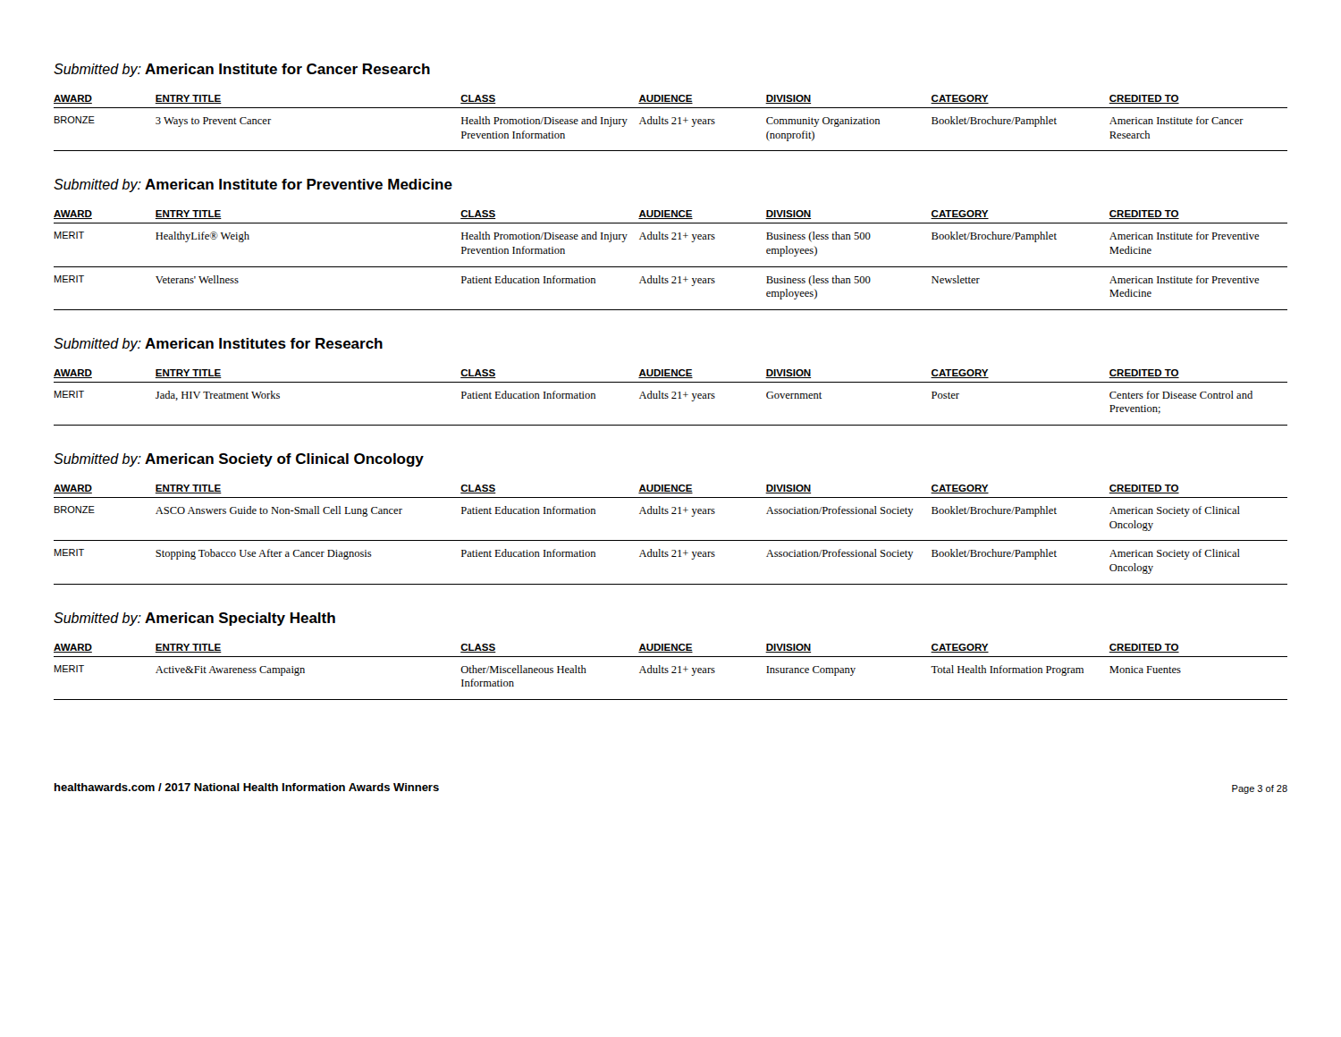Submitted by: American Institute for Cancer Research
| AWARD | ENTRY TITLE | CLASS | AUDIENCE | DIVISION | CATEGORY | CREDITED TO |
| --- | --- | --- | --- | --- | --- | --- |
| BRONZE | 3 Ways to Prevent Cancer | Health Promotion/Disease and Injury Prevention Information | Adults 21+ years | Community Organization (nonprofit) | Booklet/Brochure/Pamphlet | American Institute for Cancer Research |
Submitted by: American Institute for Preventive Medicine
| AWARD | ENTRY TITLE | CLASS | AUDIENCE | DIVISION | CATEGORY | CREDITED TO |
| --- | --- | --- | --- | --- | --- | --- |
| MERIT | HealthyLife® Weigh | Health Promotion/Disease and Injury Prevention Information | Adults 21+ years | Business (less than 500 employees) | Booklet/Brochure/Pamphlet | American Institute for Preventive Medicine |
| MERIT | Veterans' Wellness | Patient Education Information | Adults 21+ years | Business (less than 500 employees) | Newsletter | American Institute for Preventive Medicine |
Submitted by: American Institutes for Research
| AWARD | ENTRY TITLE | CLASS | AUDIENCE | DIVISION | CATEGORY | CREDITED TO |
| --- | --- | --- | --- | --- | --- | --- |
| MERIT | Jada, HIV Treatment Works | Patient Education Information | Adults 21+ years | Government | Poster | Centers for Disease Control and Prevention; |
Submitted by: American Society of Clinical Oncology
| AWARD | ENTRY TITLE | CLASS | AUDIENCE | DIVISION | CATEGORY | CREDITED TO |
| --- | --- | --- | --- | --- | --- | --- |
| BRONZE | ASCO Answers Guide to Non-Small Cell Lung Cancer | Patient Education Information | Adults 21+ years | Association/Professional Society | Booklet/Brochure/Pamphlet | American Society of Clinical Oncology |
| MERIT | Stopping Tobacco Use After a Cancer Diagnosis | Patient Education Information | Adults 21+ years | Association/Professional Society | Booklet/Brochure/Pamphlet | American Society of Clinical Oncology |
Submitted by: American Specialty Health
| AWARD | ENTRY TITLE | CLASS | AUDIENCE | DIVISION | CATEGORY | CREDITED TO |
| --- | --- | --- | --- | --- | --- | --- |
| MERIT | Active&Fit Awareness Campaign | Other/Miscellaneous Health Information | Adults 21+ years | Insurance Company | Total Health Information Program | Monica Fuentes |
healthawards.com / 2017 National Health Information Awards Winners Page 3 of 28